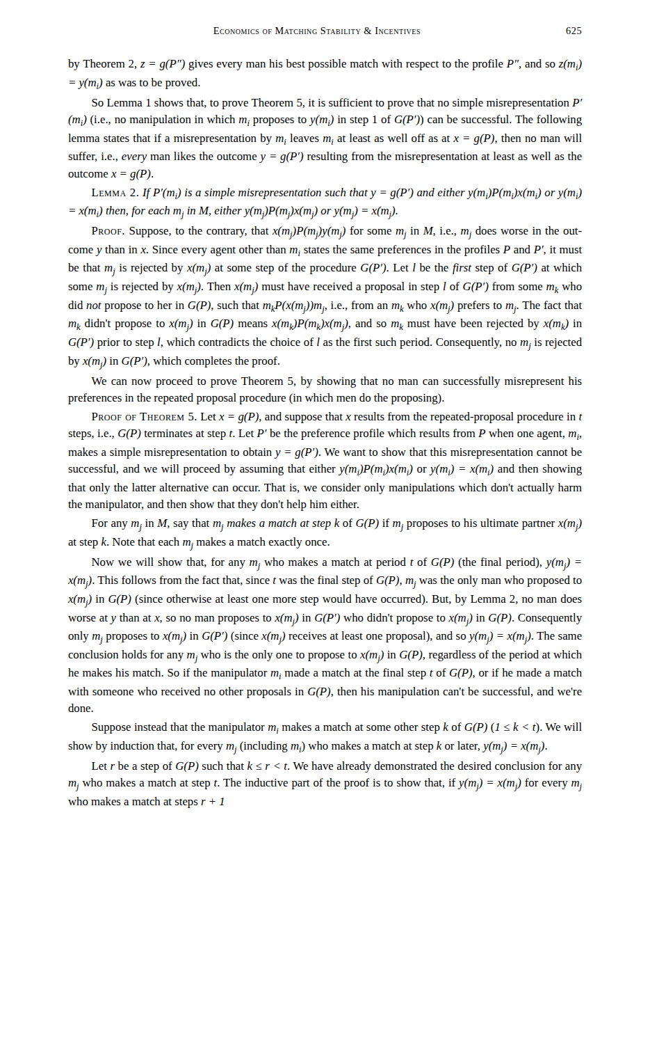Economics of Matching Stability & Incentives 625
by Theorem 2, z = g(P″) gives every man his best possible match with respect to the profile P″, and so z(mi) = y(mi) as was to be proved.
So Lemma 1 shows that, to prove Theorem 5, it is sufficient to prove that no simple misrepresentation P′(mi) (i.e., no manipulation in which mi proposes to y(mi) in step 1 of G(P′)) can be successful. The following lemma states that if a misrepresentation by mi leaves mi at least as well off as at x = g(P), then no man will suffer, i.e., every man likes the outcome y = g(P′) resulting from the misrepresentation at least as well as the outcome x = g(P).
Lemma 2. If P′(mi) is a simple misrepresentation such that y = g(P′) and either y(mi)P(mi)x(mi) or y(mi) = x(mi) then, for each mj in M, either y(mj)P(mj)x(mj) or y(mj) = x(mj).
Proof. Suppose, to the contrary, that x(mj)P(mj)y(mj) for some mj in M, i.e., mj does worse in the outcome y than in x. Since every agent other than mi states the same preferences in the profiles P and P′, it must be that mj is rejected by x(mj) at some step of the procedure G(P′). Let l be the first step of G(P′) at which some mj is rejected by x(mj). Then x(mj) must have received a proposal in step l of G(P′) from some mk who did not propose to her in G(P), such that mkP(x(mj))mj, i.e., from an mk who x(mj) prefers to mj. The fact that mk didn't propose to x(mj) in G(P) means x(mk)P(mk)x(mj), and so mk must have been rejected by x(mk) in G(P′) prior to step l, which contradicts the choice of l as the first such period. Consequently, no mj is rejected by x(mj) in G(P′), which completes the proof.
We can now proceed to prove Theorem 5, by showing that no man can successfully misrepresent his preferences in the repeated proposal procedure (in which men do the proposing).
Proof of Theorem 5. Let x = g(P), and suppose that x results from the repeated-proposal procedure in t steps, i.e., G(P) terminates at step t. Let P′ be the preference profile which results from P when one agent, mi, makes a simple misrepresentation to obtain y = g(P′). We want to show that this misrepresentation cannot be successful, and we will proceed by assuming that either y(mi)P(mi)x(mi) or y(mi) = x(mi) and then showing that only the latter alternative can occur. That is, we consider only manipulations which don't actually harm the manipulator, and then show that they don't help him either.
For any mj in M, say that mj makes a match at step k of G(P) if mj proposes to his ultimate partner x(mj) at step k. Note that each mj makes a match exactly once.
Now we will show that, for any mj who makes a match at period t of G(P) (the final period), y(mj) = x(mj). This follows from the fact that, since t was the final step of G(P), mj was the only man who proposed to x(mj) in G(P) (since otherwise at least one more step would have occurred). But, by Lemma 2, no man does worse at y than at x, so no man proposes to x(mj) in G(P′) who didn't propose to x(mj) in G(P). Consequently only mj proposes to x(mj) in G(P′) (since x(mj) receives at least one proposal), and so y(mj) = x(mj). The same conclusion holds for any mj who is the only one to propose to x(mj) in G(P), regardless of the period at which he makes his match. So if the manipulator mi made a match at the final step t of G(P), or if he made a match with someone who received no other proposals in G(P), then his manipulation can't be successful, and we're done.
Suppose instead that the manipulator mi makes a match at some other step k of G(P) (1 ≤ k < t). We will show by induction that, for every mj (including mi) who makes a match at step k or later, y(mj) = x(mj).
Let r be a step of G(P) such that k ≤ r < t. We have already demonstrated the desired conclusion for any mj who makes a match at step t. The inductive part of the proof is to show that, if y(mj) = x(mj) for every mj who makes a match at steps r + 1